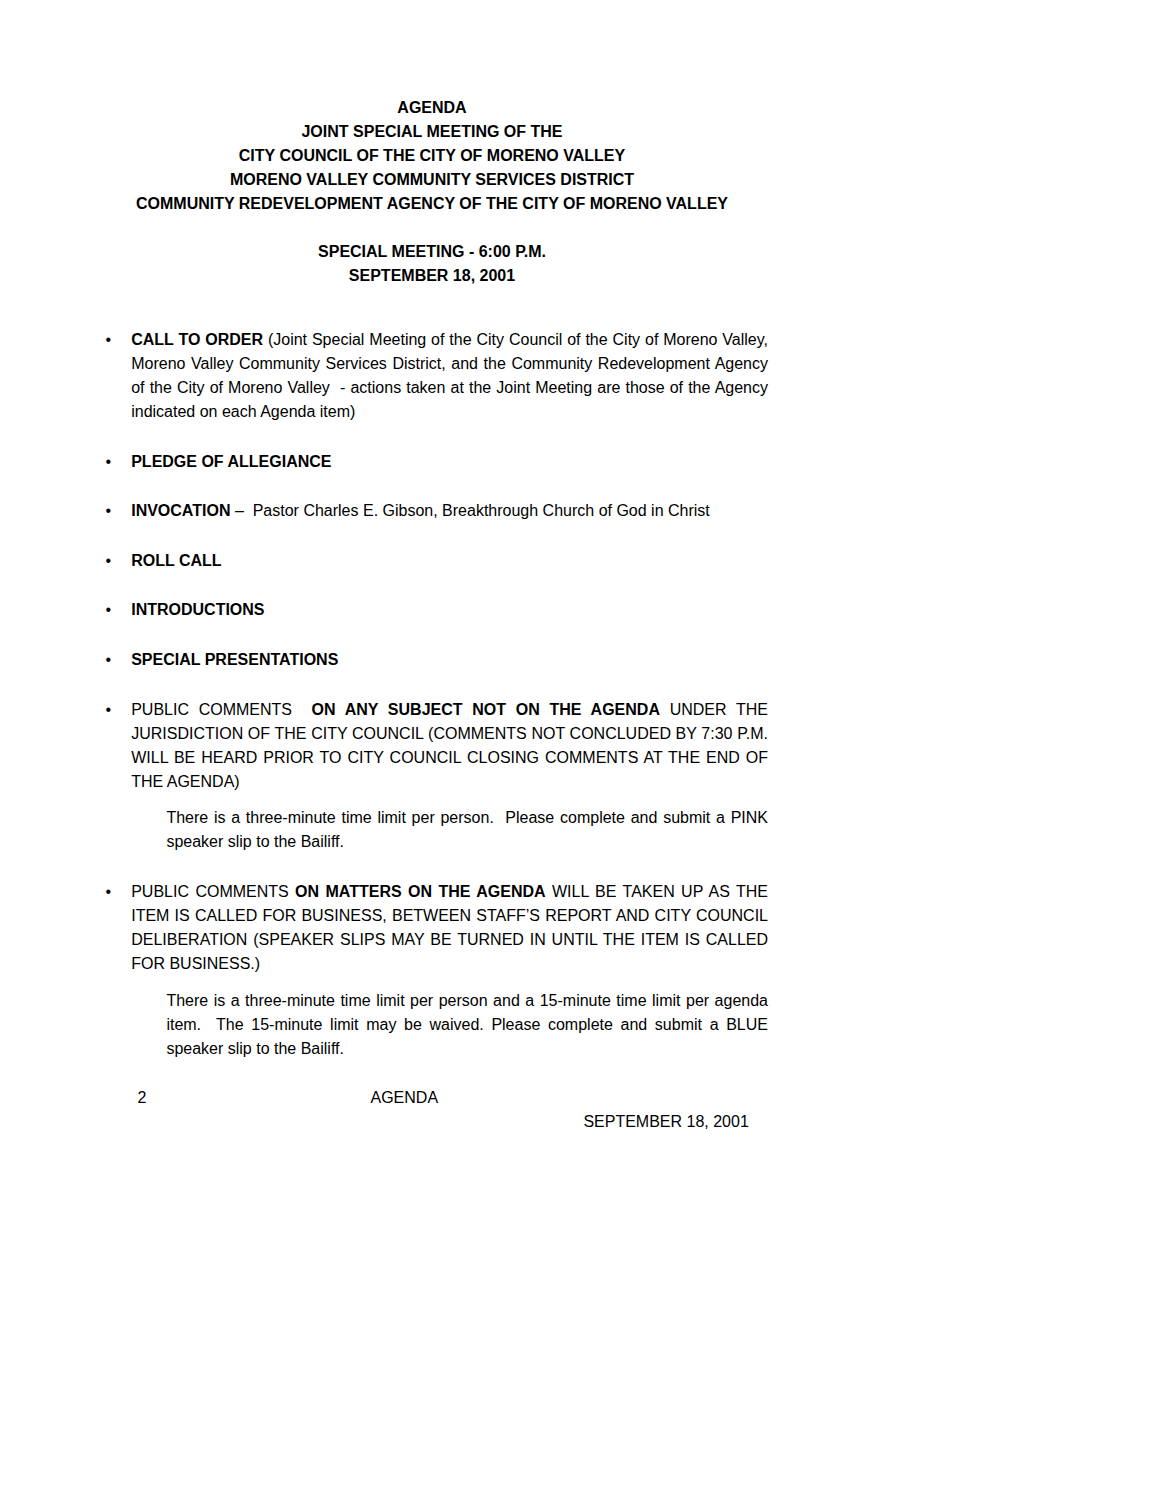AGENDA
JOINT SPECIAL MEETING OF THE
CITY COUNCIL OF THE CITY OF MORENO VALLEY
MORENO VALLEY COMMUNITY SERVICES DISTRICT
COMMUNITY REDEVELOPMENT AGENCY OF THE CITY OF MORENO VALLEY
SPECIAL MEETING - 6:00 P.M.
SEPTEMBER 18, 2001
CALL TO ORDER (Joint Special Meeting of the City Council of the City of Moreno Valley, Moreno Valley Community Services District, and the Community Redevelopment Agency of the City of Moreno Valley - actions taken at the Joint Meeting are those of the Agency indicated on each Agenda item)
PLEDGE OF ALLEGIANCE
INVOCATION – Pastor Charles E. Gibson, Breakthrough Church of God in Christ
ROLL CALL
INTRODUCTIONS
SPECIAL PRESENTATIONS
PUBLIC COMMENTS ON ANY SUBJECT NOT ON THE AGENDA UNDER THE JURISDICTION OF THE CITY COUNCIL (COMMENTS NOT CONCLUDED BY 7:30 P.M. WILL BE HEARD PRIOR TO CITY COUNCIL CLOSING COMMENTS AT THE END OF THE AGENDA)
There is a three-minute time limit per person. Please complete and submit a PINK speaker slip to the Bailiff.
PUBLIC COMMENTS ON MATTERS ON THE AGENDA WILL BE TAKEN UP AS THE ITEM IS CALLED FOR BUSINESS, BETWEEN STAFF’S REPORT AND CITY COUNCIL DELIBERATION (SPEAKER SLIPS MAY BE TURNED IN UNTIL THE ITEM IS CALLED FOR BUSINESS.)
There is a three-minute time limit per person and a 15-minute time limit per agenda item. The 15-minute limit may be waived. Please complete and submit a BLUE speaker slip to the Bailiff.
2 AGENDA
SEPTEMBER 18, 2001